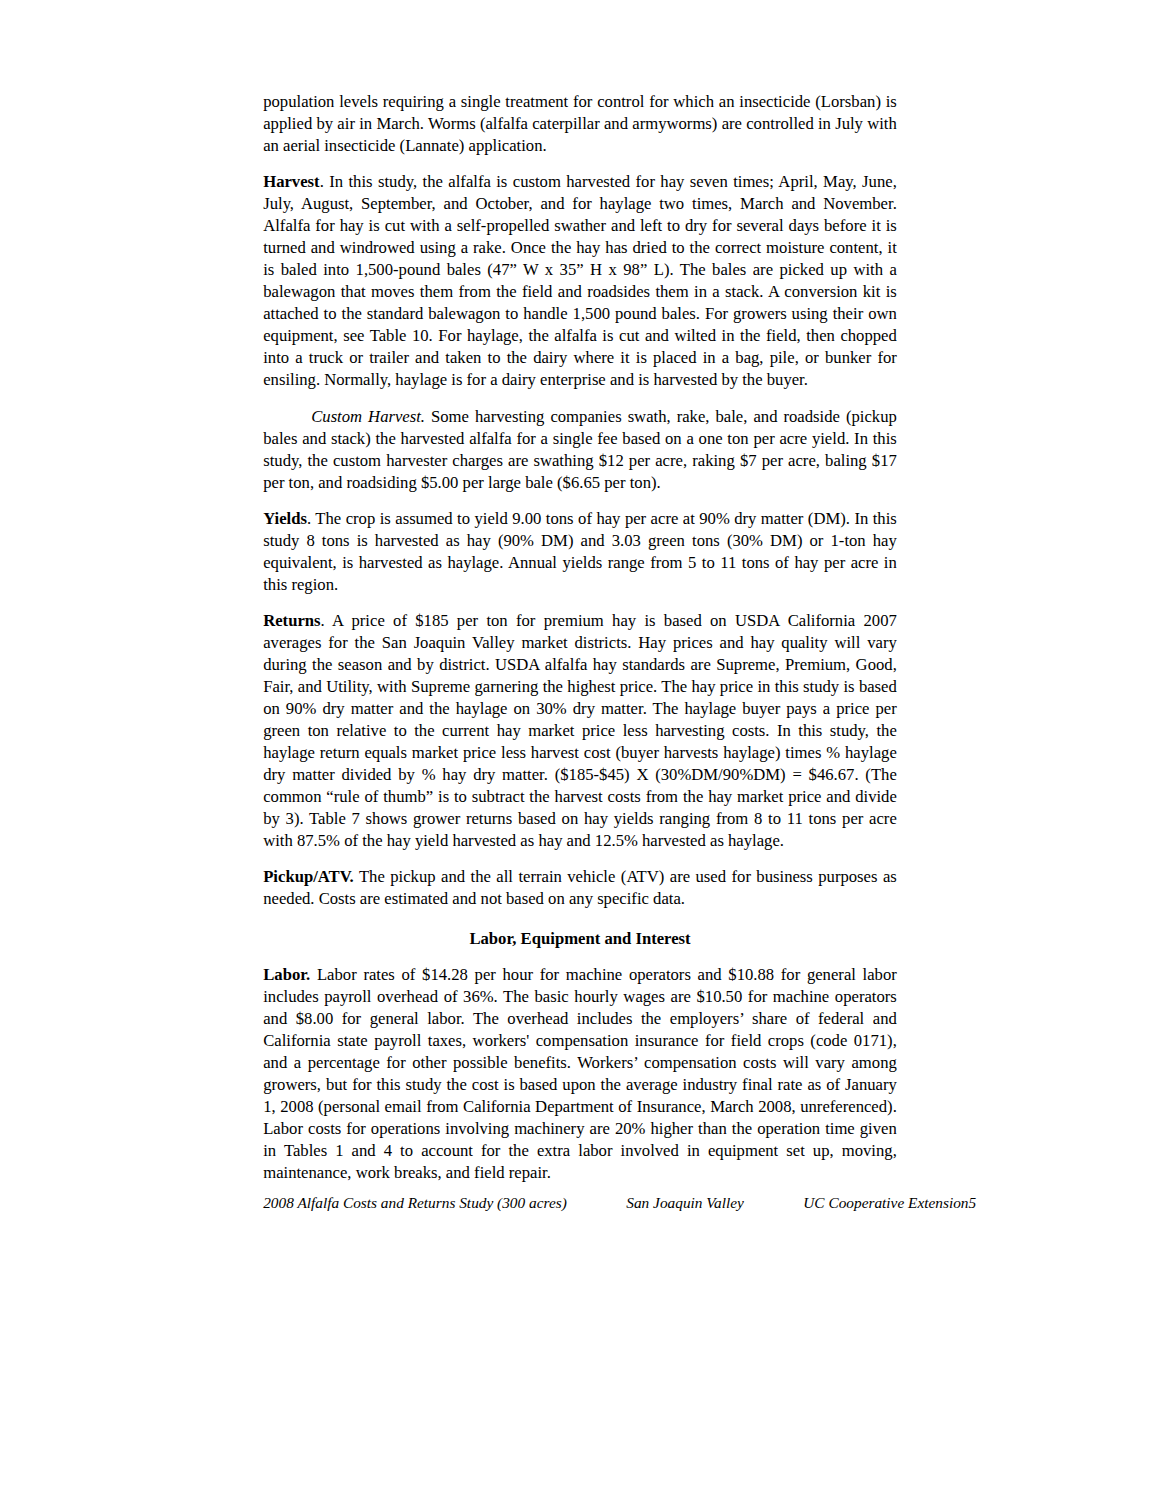population levels requiring a single treatment for control for which an insecticide (Lorsban) is applied by air in March. Worms (alfalfa caterpillar and armyworms) are controlled in July with an aerial insecticide (Lannate) application.
Harvest. In this study, the alfalfa is custom harvested for hay seven times; April, May, June, July, August, September, and October, and for haylage two times, March and November. Alfalfa for hay is cut with a self-propelled swather and left to dry for several days before it is turned and windrowed using a rake. Once the hay has dried to the correct moisture content, it is baled into 1,500-pound bales (47” W x 35” H x 98” L). The bales are picked up with a balewagon that moves them from the field and roadsides them in a stack. A conversion kit is attached to the standard balewagon to handle 1,500 pound bales. For growers using their own equipment, see Table 10. For haylage, the alfalfa is cut and wilted in the field, then chopped into a truck or trailer and taken to the dairy where it is placed in a bag, pile, or bunker for ensiling. Normally, haylage is for a dairy enterprise and is harvested by the buyer.
Custom Harvest. Some harvesting companies swath, rake, bale, and roadside (pickup bales and stack) the harvested alfalfa for a single fee based on a one ton per acre yield. In this study, the custom harvester charges are swathing $12 per acre, raking $7 per acre, baling $17 per ton, and roadsiding $5.00 per large bale ($6.65 per ton).
Yields. The crop is assumed to yield 9.00 tons of hay per acre at 90% dry matter (DM). In this study 8 tons is harvested as hay (90% DM) and 3.03 green tons (30% DM) or 1-ton hay equivalent, is harvested as haylage. Annual yields range from 5 to 11 tons of hay per acre in this region.
Returns. A price of $185 per ton for premium hay is based on USDA California 2007 averages for the San Joaquin Valley market districts. Hay prices and hay quality will vary during the season and by district. USDA alfalfa hay standards are Supreme, Premium, Good, Fair, and Utility, with Supreme garnering the highest price. The hay price in this study is based on 90% dry matter and the haylage on 30% dry matter. The haylage buyer pays a price per green ton relative to the current hay market price less harvesting costs. In this study, the haylage return equals market price less harvest cost (buyer harvests haylage) times % haylage dry matter divided by % hay dry matter. ($185-$45) X (30%DM/90%DM) = $46.67. (The common “rule of thumb” is to subtract the harvest costs from the hay market price and divide by 3). Table 7 shows grower returns based on hay yields ranging from 8 to 11 tons per acre with 87.5% of the hay yield harvested as hay and 12.5% harvested as haylage.
Pickup/ATV. The pickup and the all terrain vehicle (ATV) are used for business purposes as needed. Costs are estimated and not based on any specific data.
Labor, Equipment and Interest
Labor. Labor rates of $14.28 per hour for machine operators and $10.88 for general labor includes payroll overhead of 36%. The basic hourly wages are $10.50 for machine operators and $8.00 for general labor. The overhead includes the employers’ share of federal and California state payroll taxes, workers' compensation insurance for field crops (code 0171), and a percentage for other possible benefits. Workers’ compensation costs will vary among growers, but for this study the cost is based upon the average industry final rate as of January 1, 2008 (personal email from California Department of Insurance, March 2008, unreferenced). Labor costs for operations involving machinery are 20% higher than the operation time given in Tables 1 and 4 to account for the extra labor involved in equipment set up, moving, maintenance, work breaks, and field repair.
2008 Alfalfa Costs and Returns Study (300 acres) San Joaquin Valley UC Cooperative Extension 5